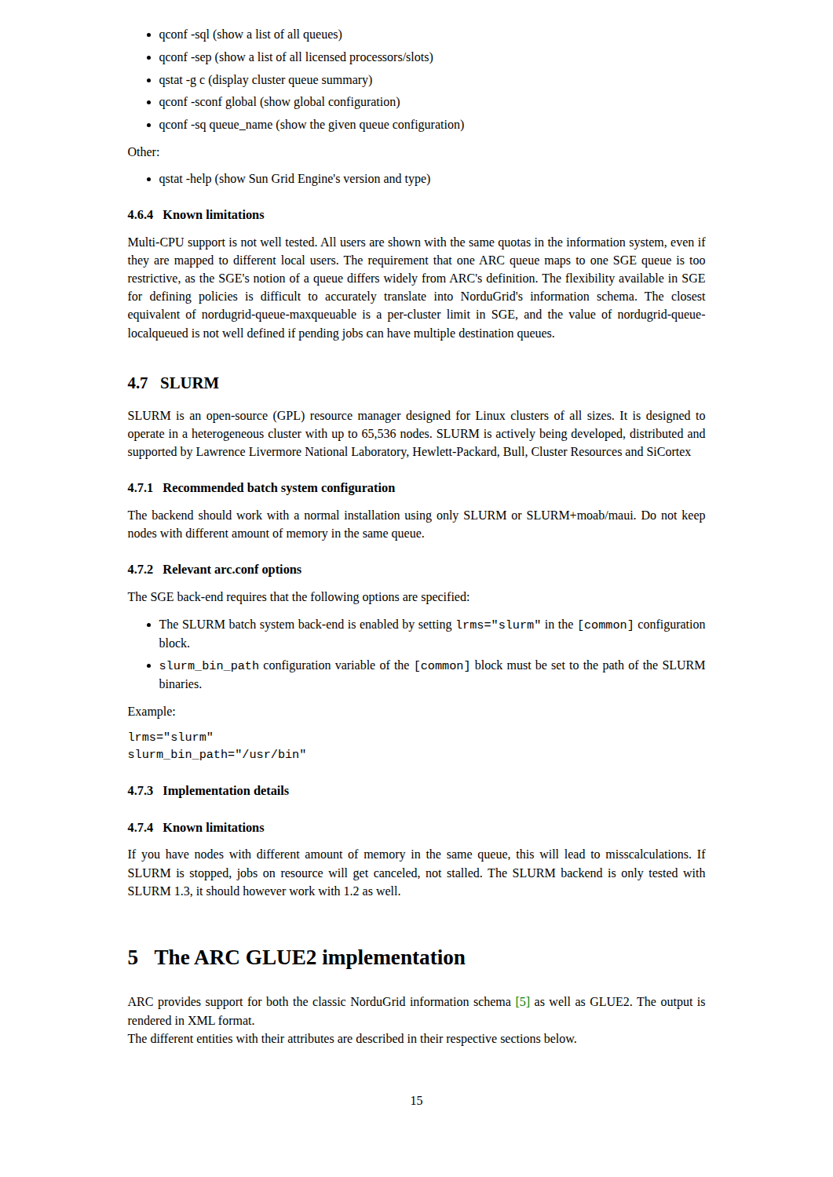qconf -sql (show a list of all queues)
qconf -sep (show a list of all licensed processors/slots)
qstat -g c (display cluster queue summary)
qconf -sconf global (show global configuration)
qconf -sq queue_name (show the given queue configuration)
Other:
qstat -help (show Sun Grid Engine's version and type)
4.6.4 Known limitations
Multi-CPU support is not well tested. All users are shown with the same quotas in the information system, even if they are mapped to different local users. The requirement that one ARC queue maps to one SGE queue is too restrictive, as the SGE's notion of a queue differs widely from ARC's definition. The flexibility available in SGE for defining policies is difficult to accurately translate into NorduGrid's information schema. The closest equivalent of nordugrid-queue-maxqueuable is a per-cluster limit in SGE, and the value of nordugrid-queue-localqueued is not well defined if pending jobs can have multiple destination queues.
4.7 SLURM
SLURM is an open-source (GPL) resource manager designed for Linux clusters of all sizes. It is designed to operate in a heterogeneous cluster with up to 65,536 nodes. SLURM is actively being developed, distributed and supported by Lawrence Livermore National Laboratory, Hewlett-Packard, Bull, Cluster Resources and SiCortex
4.7.1 Recommended batch system configuration
The backend should work with a normal installation using only SLURM or SLURM+moab/maui. Do not keep nodes with different amount of memory in the same queue.
4.7.2 Relevant arc.conf options
The SGE back-end requires that the following options are specified:
The SLURM batch system back-end is enabled by setting lrms="slurm" in the [common] configuration block.
slurm_bin_path configuration variable of the [common] block must be set to the path of the SLURM binaries.
Example:
lrms="slurm"
slurm_bin_path="/usr/bin"
4.7.3 Implementation details
4.7.4 Known limitations
If you have nodes with different amount of memory in the same queue, this will lead to misscalculations. If SLURM is stopped, jobs on resource will get canceled, not stalled. The SLURM backend is only tested with SLURM 1.3, it should however work with 1.2 as well.
5 The ARC GLUE2 implementation
ARC provides support for both the classic NorduGrid information schema [5] as well as GLUE2. The output is rendered in XML format.
The different entities with their attributes are described in their respective sections below.
15